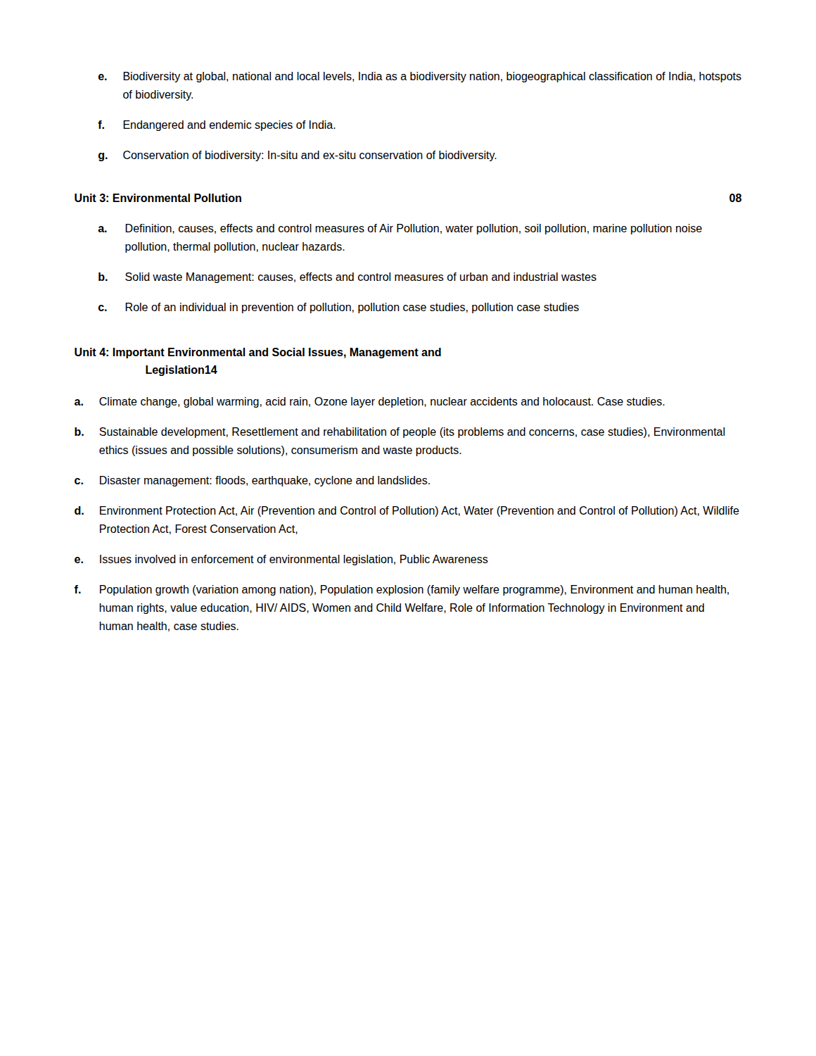e.
Biodiversity at global, national and local levels, India as a biodiversity nation, biogeographical classification of India, hotspots of biodiversity.
f.
Endangered and endemic species of India.
g.
Conservation of biodiversity: In-situ and ex-situ conservation of biodiversity.
Unit 3: Environmental Pollution 08
a.
Definition, causes, effects and control measures of Air Pollution, water pollution, soil pollution, marine pollution noise pollution, thermal pollution, nuclear hazards.
b.
Solid waste Management: causes, effects and control measures of urban and industrial wastes
c.
Role of an individual in prevention of pollution, pollution case studies, pollution case studies
Unit 4: Important Environmental and Social Issues, Management and Legislation14
a.
Climate change, global warming, acid rain, Ozone layer depletion, nuclear accidents and holocaust. Case studies.
b.
Sustainable development, Resettlement and rehabilitation of people (its problems and concerns, case studies), Environmental ethics (issues and possible solutions), consumerism and waste products.
c.
Disaster management: floods, earthquake, cyclone and landslides.
d.
Environment Protection Act, Air (Prevention and Control of Pollution) Act, Water (Prevention and Control of Pollution) Act, Wildlife Protection Act, Forest Conservation Act,
e.
Issues involved in enforcement of environmental legislation, Public Awareness
f.
Population growth (variation among nation), Population explosion (family welfare programme), Environment and human health, human rights, value education, HIV/ AIDS, Women and Child Welfare, Role of Information Technology in Environment and human health, case studies.